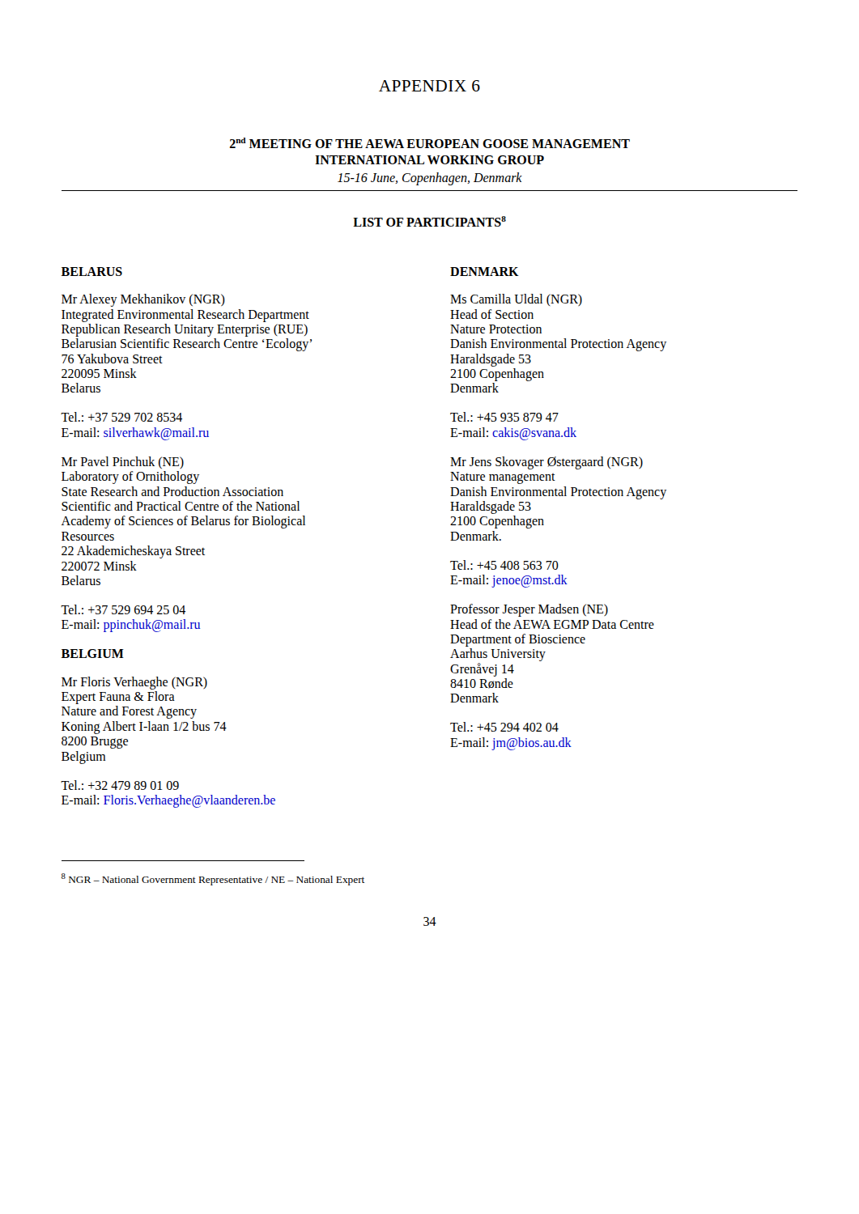APPENDIX 6
2nd MEETING OF THE AEWA EUROPEAN GOOSE MANAGEMENT
INTERNATIONAL WORKING GROUP
15-16 June, Copenhagen, Denmark
LIST OF PARTICIPANTS8
BELARUS
Mr Alexey Mekhanikov (NGR)
Integrated Environmental Research Department
Republican Research Unitary Enterprise (RUE)
Belarusian Scientific Research Centre ‘Ecology’
76 Yakubova Street
220095 Minsk
Belarus
Tel.: +37 529 702 8534
E-mail: silverhawk@mail.ru
Mr Pavel Pinchuk (NE)
Laboratory of Ornithology
State Research and Production Association
Scientific and Practical Centre of the National
Academy of Sciences of Belarus for Biological
Resources
22 Akademicheskaya Street
220072 Minsk
Belarus
Tel.: +37 529 694 25 04
E-mail: ppinchuk@mail.ru
BELGIUM
Mr Floris Verhaeghe (NGR)
Expert Fauna & Flora
Nature and Forest Agency
Koning Albert I-laan 1/2 bus 74
8200 Brugge
Belgium
Tel.: +32 479 89 01 09
E-mail: Floris.Verhaeghe@vlaanderen.be
DENMARK
Ms Camilla Uldal (NGR)
Head of Section
Nature Protection
Danish Environmental Protection Agency
Haraldsgade 53
2100 Copenhagen
Denmark
Tel.: +45 935 879 47
E-mail: cakis@svana.dk
Mr Jens Skovager Østergaard (NGR)
Nature management
Danish Environmental Protection Agency
Haraldsgade 53
2100 Copenhagen
Denmark.
Tel.: +45 408 563 70
E-mail: jenoe@mst.dk
Professor Jesper Madsen (NE)
Head of the AEWA EGMP Data Centre
Department of Bioscience
Aarhus University
Grenåvej 14
8410 Rønde
Denmark
Tel.: +45 294 402 04
E-mail: jm@bios.au.dk
8 NGR – National Government Representative / NE – National Expert
34